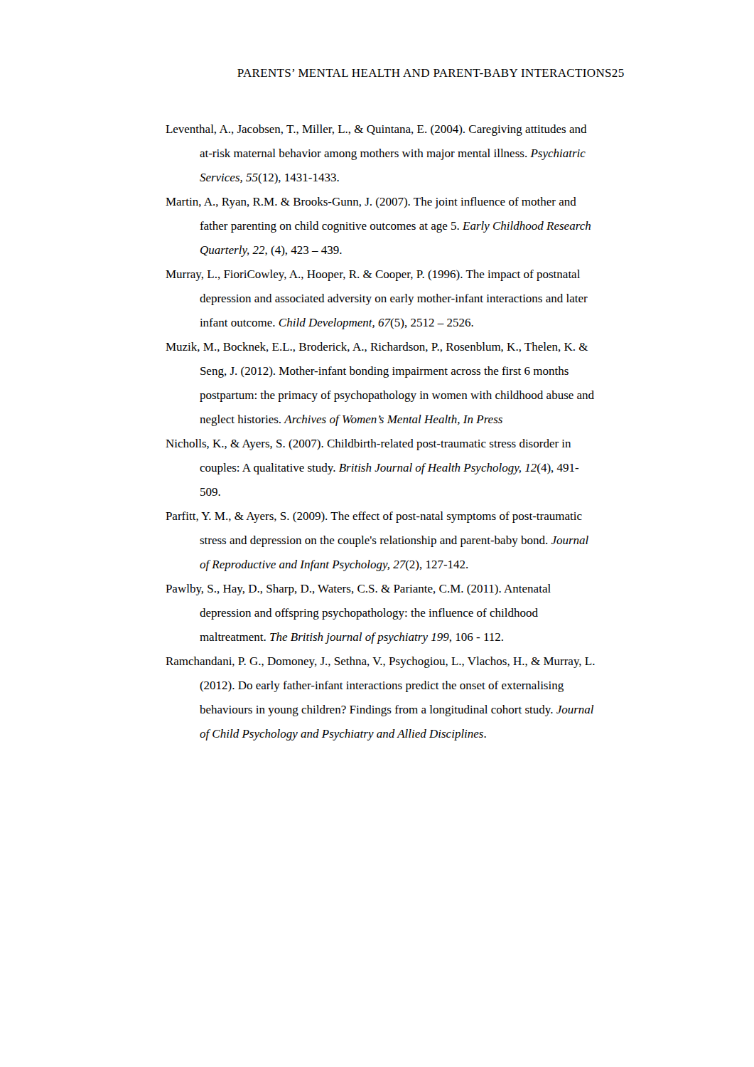Parents’ mental health and parent-baby interactions 25
Leventhal, A., Jacobsen, T., Miller, L., & Quintana, E. (2004). Caregiving attitudes and at-risk maternal behavior among mothers with major mental illness. Psychiatric Services, 55(12), 1431-1433.
Martin, A., Ryan, R.M. & Brooks-Gunn, J. (2007). The joint influence of mother and father parenting on child cognitive outcomes at age 5. Early Childhood Research Quarterly, 22, (4), 423 – 439.
Murray, L., FioriCowley, A., Hooper, R. & Cooper, P. (1996). The impact of postnatal depression and associated adversity on early mother-infant interactions and later infant outcome. Child Development, 67(5), 2512 – 2526.
Muzik, M., Bocknek, E.L., Broderick, A., Richardson, P., Rosenblum, K., Thelen, K. & Seng, J. (2012). Mother-infant bonding impairment across the first 6 months postpartum: the primacy of psychopathology in women with childhood abuse and neglect histories. Archives of Women’s Mental Health, In Press
Nicholls, K., & Ayers, S. (2007). Childbirth-related post-traumatic stress disorder in couples: A qualitative study. British Journal of Health Psychology, 12(4), 491-509.
Parfitt, Y. M., & Ayers, S. (2009). The effect of post-natal symptoms of post-traumatic stress and depression on the couple's relationship and parent-baby bond. Journal of Reproductive and Infant Psychology, 27(2), 127-142.
Pawlby, S., Hay, D., Sharp, D., Waters, C.S. & Pariante, C.M. (2011). Antenatal depression and offspring psychopathology: the influence of childhood maltreatment. The British journal of psychiatry 199, 106 - 112.
Ramchandani, P. G., Domoney, J., Sethna, V., Psychogiou, L., Vlachos, H., & Murray, L. (2012). Do early father-infant interactions predict the onset of externalising behaviours in young children? Findings from a longitudinal cohort study. Journal of Child Psychology and Psychiatry and Allied Disciplines.